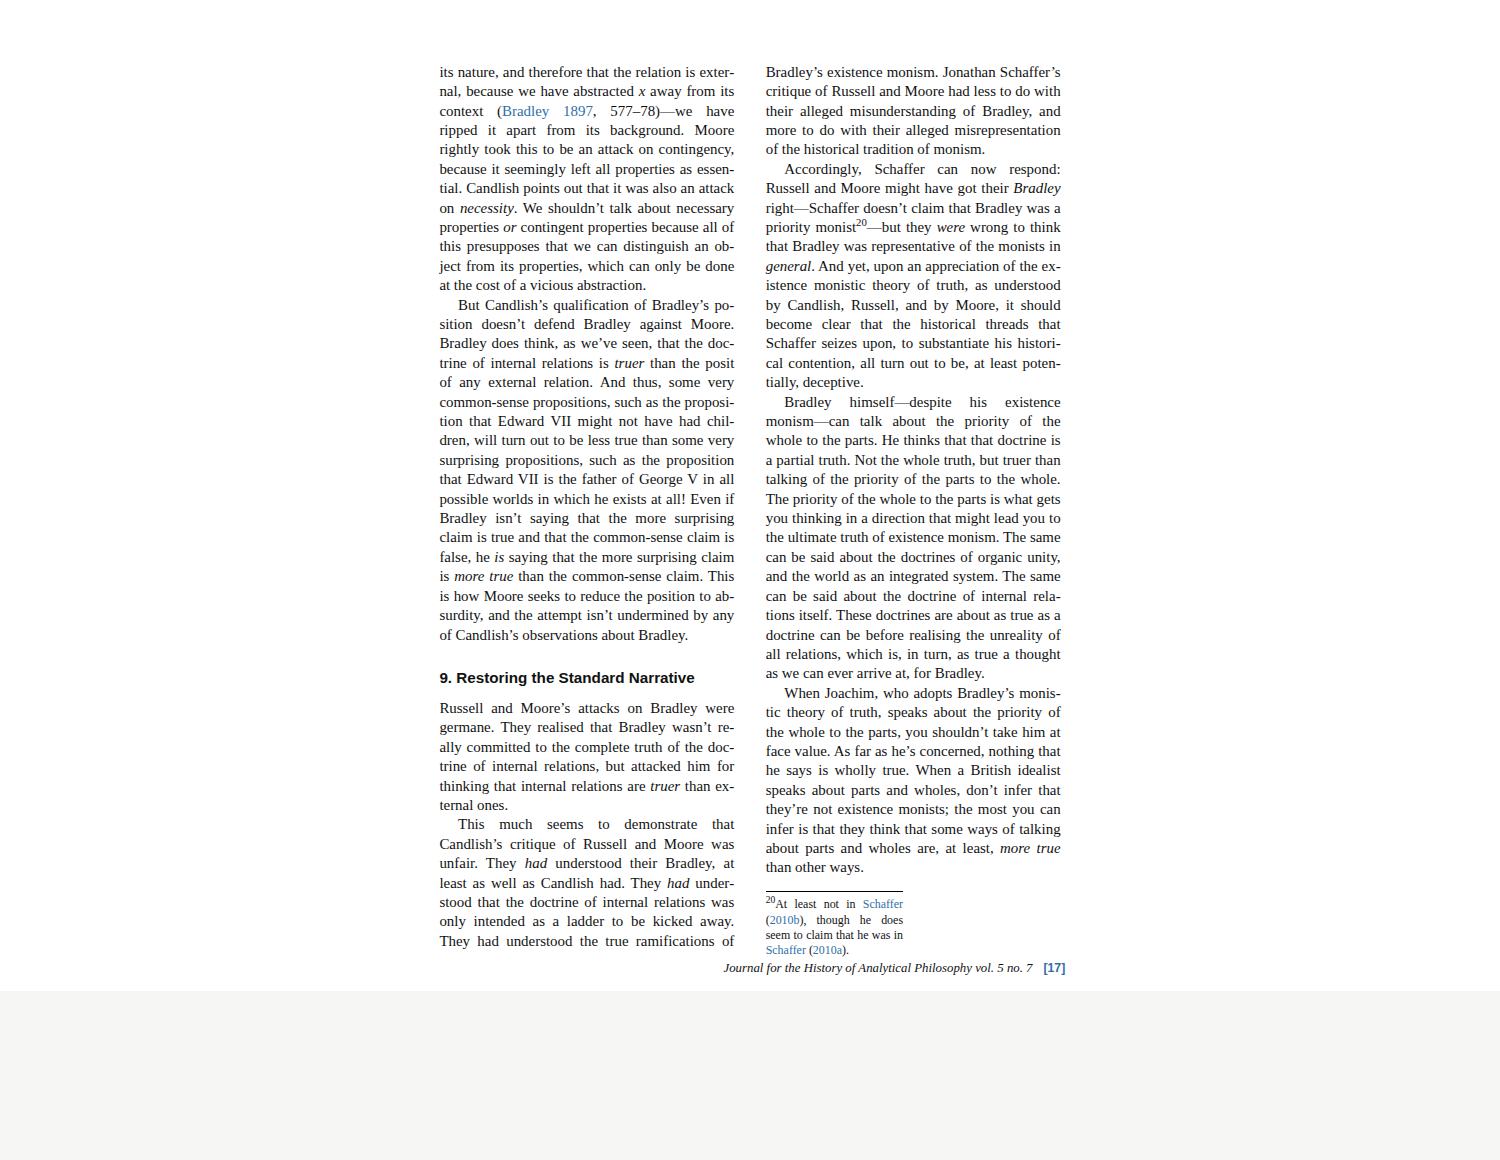its nature, and therefore that the relation is external, because we have abstracted x away from its context (Bradley 1897, 577–78)—we have ripped it apart from its background. Moore rightly took this to be an attack on contingency, because it seemingly left all properties as essential. Candlish points out that it was also an attack on necessity. We shouldn’t talk about necessary properties or contingent properties because all of this presupposes that we can distinguish an object from its properties, which can only be done at the cost of a vicious abstraction.
But Candlish’s qualification of Bradley’s position doesn’t defend Bradley against Moore. Bradley does think, as we’ve seen, that the doctrine of internal relations is truer than the posit of any external relation. And thus, some very common-sense propositions, such as the proposition that Edward VII might not have had children, will turn out to be less true than some very surprising propositions, such as the proposition that Edward VII is the father of George V in all possible worlds in which he exists at all! Even if Bradley isn’t saying that the more surprising claim is true and that the common-sense claim is false, he is saying that the more surprising claim is more true than the common-sense claim. This is how Moore seeks to reduce the position to absurdity, and the attempt isn’t undermined by any of Candlish’s observations about Bradley.
9. Restoring the Standard Narrative
Russell and Moore’s attacks on Bradley were germane. They realised that Bradley wasn’t really committed to the complete truth of the doctrine of internal relations, but attacked him for thinking that internal relations are truer than external ones.
This much seems to demonstrate that Candlish’s critique of Russell and Moore was unfair. They had understood their Bradley, at least as well as Candlish had. They had understood that the doctrine of internal relations was only intended as a ladder to be kicked away. They had understood the true ramifications of Bradley’s existence monism. Jonathan Schaffer’s critique of Russell and Moore had less to do with their alleged misunderstanding of Bradley, and more to do with their alleged misrepresentation of the historical tradition of monism.
Accordingly, Schaffer can now respond: Russell and Moore might have got their Bradley right—Schaffer doesn’t claim that Bradley was a priority monist20—but they were wrong to think that Bradley was representative of the monists in general. And yet, upon an appreciation of the existence monistic theory of truth, as understood by Candlish, Russell, and by Moore, it should become clear that the historical threads that Schaffer seizes upon, to substantiate his historical contention, all turn out to be, at least potentially, deceptive.
Bradley himself—despite his existence monism—can talk about the priority of the whole to the parts. He thinks that that doctrine is a partial truth. Not the whole truth, but truer than talking of the priority of the parts to the whole. The priority of the whole to the parts is what gets you thinking in a direction that might lead you to the ultimate truth of existence monism. The same can be said about the doctrines of organic unity, and the world as an integrated system. The same can be said about the doctrine of internal relations itself. These doctrines are about as true as a doctrine can be before realising the unreality of all relations, which is, in turn, as true a thought as we can ever arrive at, for Bradley.
When Joachim, who adopts Bradley’s monistic theory of truth, speaks about the priority of the whole to the parts, you shouldn’t take him at face value. As far as he’s concerned, nothing that he says is wholly true. When a British idealist speaks about parts and wholes, don’t infer that they’re not existence monists; the most you can infer is that they think that some ways of talking about parts and wholes are, at least, more true than other ways.
20At least not in Schaffer (2010b), though he does seem to claim that he was in Schaffer (2010a).
Journal for the History of Analytical Philosophy vol. 5 no. 7[17]